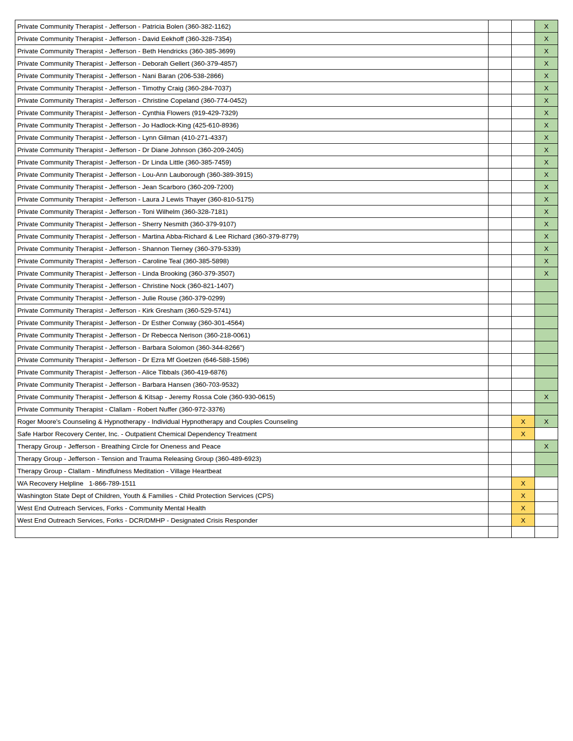| Private Community Therapist - Jefferson - Patricia Bolen (360-382-1162) | | | X |
| Private Community Therapist - Jefferson - David Eekhoff (360-328-7354) | | | X |
| Private Community Therapist - Jefferson - Beth Hendricks (360-385-3699) | | | X |
| Private Community Therapist - Jefferson - Deborah Gellert (360-379-4857) | | | X |
| Private Community Therapist - Jefferson - Nani Baran (206-538-2866) | | | X |
| Private Community Therapist - Jefferson - Timothy Craig (360-284-7037) | | | X |
| Private Community Therapist - Jefferson - Christine Copeland (360-774-0452) | | | X |
| Private Community Therapist - Jefferson - Cynthia Flowers (919-429-7329) | | | X |
| Private Community Therapist - Jefferson - Jo Hadlock-King (425-610-8936) | | | X |
| Private Community Therapist - Jefferson - Lynn Gilman (410-271-4337) | | | X |
| Private Community Therapist - Jefferson - Dr Diane Johnson (360-209-2405) | | | X |
| Private Community Therapist - Jefferson - Dr Linda Little (360-385-7459) | | | X |
| Private Community Therapist - Jefferson - Lou-Ann Lauborough (360-389-3915) | | | X |
| Private Community Therapist - Jefferson - Jean Scarboro (360-209-7200) | | | X |
| Private Community Therapist - Jefferson - Laura J Lewis Thayer (360-810-5175) | | | X |
| Private Community Therapist - Jefferson - Toni Wilhelm (360-328-7181) | | | X |
| Private Community Therapist - Jefferson - Sherry Nesmith (360-379-9107) | | | X |
| Private Community Therapist - Jefferson - Martina Abba-Richard & Lee Richard (360-379-8779) | | | X |
| Private Community Therapist - Jefferson - Shannon Tierney (360-379-5339) | | | X |
| Private Community Therapist - Jefferson - Caroline Teal (360-385-5898) | | | X |
| Private Community Therapist - Jefferson - Linda Brooking (360-379-3507) | | | X |
| Private Community Therapist - Jefferson - Christine Nock (360-821-1407) | | | |
| Private Community Therapist - Jefferson - Julie Rouse (360-379-0299) | | | |
| Private Community Therapist - Jefferson - Kirk Gresham (360-529-5741) | | | |
| Private Community Therapist - Jefferson - Dr Esther Conway (360-301-4564) | | | |
| Private Community Therapist - Jefferson - Dr Rebecca Nerison (360-218-0061) | | | |
| Private Community Therapist - Jefferson - Barbara Solomon (360-344-8266") | | | |
| Private Community Therapist - Jefferson - Dr Ezra Mf Goetzen (646-588-1596) | | | |
| Private Community Therapist - Jefferson - Alice Tibbals (360-419-6876) | | | |
| Private Community Therapist - Jefferson - Barbara Hansen (360-703-9532) | | | |
| Private Community Therapist - Jefferson & Kitsap - Jeremy Rossa Cole (360-930-0615) | | | X |
| Private Community Therapist - Clallam - Robert Nuffer (360-972-3376) | | | |
| Roger Moore's Counseling & Hypnotherapy - Individual Hypnotherapy and Couples Counseling | | X | X |
| Safe Harbor Recovery Center, Inc. - Outpatient Chemical Dependency Treatment | | X | |
| Therapy Group - Jefferson - Breathing Circle for Oneness and Peace | | | X |
| Therapy Group - Jefferson - Tension and Trauma Releasing Group (360-489-6923) | | | |
| Therapy Group - Clallam - Mindfulness Meditation - Village Heartbeat | | | |
| WA Recovery Helpline 1-866-789-1511 | | X | |
| Washington State Dept of Children, Youth & Families - Child Protection Services (CPS) | | X | |
| West End Outreach Services, Forks - Community Mental Health | | X | |
| West End Outreach Services, Forks - DCR/DMHP - Designated Crisis Responder | | X | |